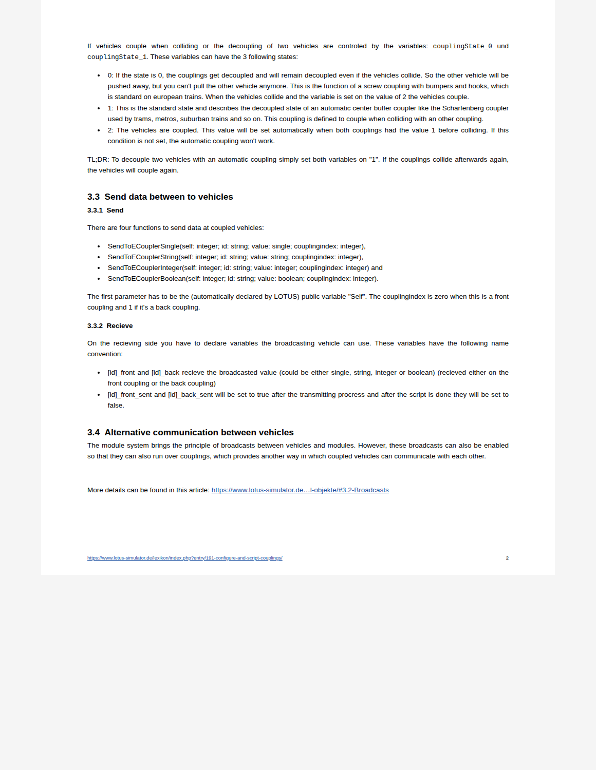If vehicles couple when colliding or the decoupling of two vehicles are controled by the variables: couplingState_0 und couplingState_1. These variables can have the 3 following states:
0: If the state is 0, the couplings get decoupled and will remain decoupled even if the vehicles collide. So the other vehicle will be pushed away, but you can't pull the other vehicle anymore. This is the function of a screw coupling with bumpers and hooks, which is standard on european trains. When the vehicles collide and the variable is set on the value of 2 the vehicles couple.
1: This is the standard state and describes the decoupled state of an automatic center buffer coupler like the Scharfenberg coupler used by trams, metros, suburban trains and so on. This coupling is defined to couple when colliding with an other coupling.
2: The vehicles are coupled. This value will be set automatically when both couplings had the value 1 before colliding. If this condition is not set, the automatic coupling won't work.
TL;DR: To decouple two vehicles with an automatic coupling simply set both variables on "1". If the couplings collide afterwards again, the vehicles will couple again.
3.3 Send data between to vehicles
3.3.1 Send
There are four functions to send data at coupled vehicles:
SendToECouplerSingle(self: integer; id: string; value: single; couplingindex: integer),
SendToECouplerString(self: integer; id: string; value: string; couplingindex: integer),
SendToECouplerInteger(self: integer; id: string; value: integer; couplingindex: integer) and
SendToECouplerBoolean(self: integer; id: string; value: boolean; couplingindex: integer).
The first parameter has to be the (automatically declared by LOTUS) public variable "Self". The couplingindex is zero when this is a front coupling and 1 if it's a back coupling.
3.3.2 Recieve
On the recieving side you have to declare variables the broadcasting vehicle can use. These variables have the following name convention:
[id]_front and [id]_back recieve the broadcasted value (could be either single, string, integer or boolean) (recieved either on the front coupling or the back coupling)
[id]_front_sent and [id]_back_sent will be set to true after the transmitting procress and after the script is done they will be set to false.
3.4 Alternative communication between vehicles
The module system brings the principle of broadcasts between vehicles and modules. However, these broadcasts can also be enabled so that they can also run over couplings, which provides another way in which coupled vehicles can communicate with each other.
More details can be found in this article: https://www.lotus-simulator.de…l-objekte/#3.2-Broadcasts
2 https://www.lotus-simulator.de/lexikon/index.php?entry/191-configure-and-script-couplings/